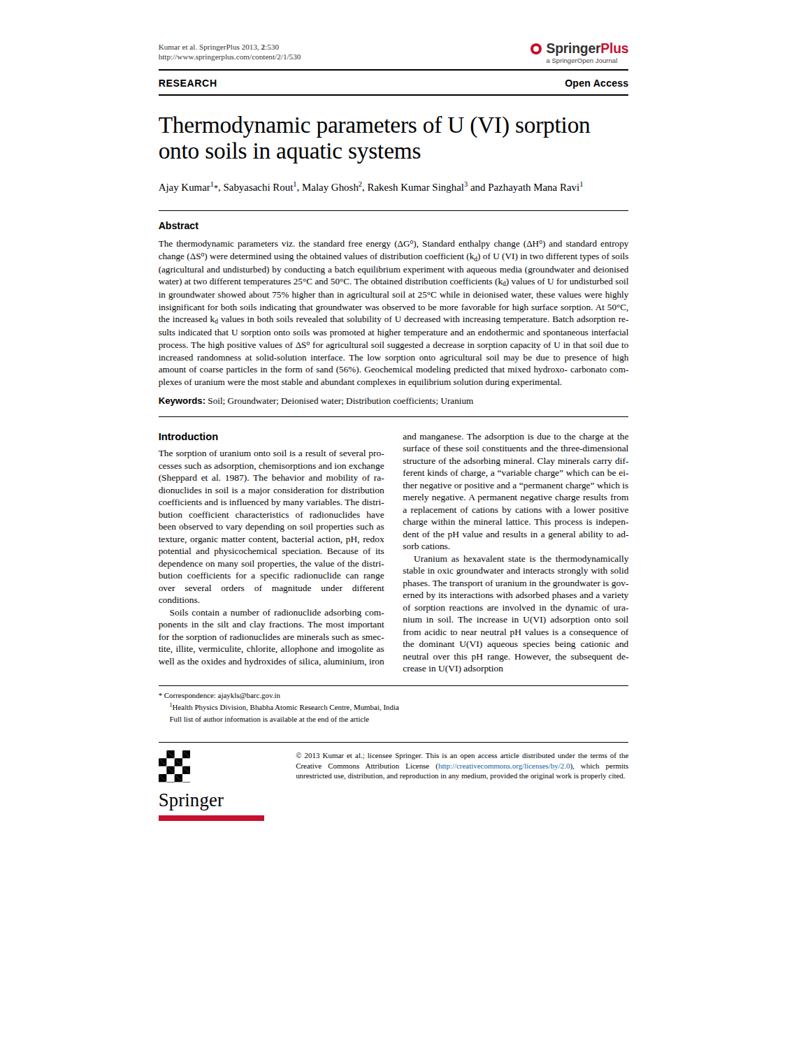Kumar et al. SpringerPlus 2013, 2:530
http://www.springerplus.com/content/2/1/530
SpringerPlus
a SpringerOpen Journal
RESEARCH
Open Access
Thermodynamic parameters of U (VI) sorption onto soils in aquatic systems
Ajay Kumar1*, Sabyasachi Rout1, Malay Ghosh2, Rakesh Kumar Singhal3 and Pazhayath Mana Ravi1
Abstract
The thermodynamic parameters viz. the standard free energy (ΔGo), Standard enthalpy change (ΔHo) and standard entropy change (ΔSo) were determined using the obtained values of distribution coefficient (kd) of U (VI) in two different types of soils (agricultural and undisturbed) by conducting a batch equilibrium experiment with aqueous media (groundwater and deionised water) at two different temperatures 25°C and 50°C. The obtained distribution coefficients (kd) values of U for undisturbed soil in groundwater showed about 75% higher than in agricultural soil at 25°C while in deionised water, these values were highly insignificant for both soils indicating that groundwater was observed to be more favorable for high surface sorption. At 50°C, the increased kd values in both soils revealed that solubility of U decreased with increasing temperature. Batch adsorption results indicated that U sorption onto soils was promoted at higher temperature and an endothermic and spontaneous interfacial process. The high positive values of ΔSo for agricultural soil suggested a decrease in sorption capacity of U in that soil due to increased randomness at solid-solution interface. The low sorption onto agricultural soil may be due to presence of high amount of coarse particles in the form of sand (56%). Geochemical modeling predicted that mixed hydroxo- carbonato complexes of uranium were the most stable and abundant complexes in equilibrium solution during experimental.
Keywords: Soil; Groundwater; Deionised water; Distribution coefficients; Uranium
Introduction
The sorption of uranium onto soil is a result of several processes such as adsorption, chemisorptions and ion exchange (Sheppard et al. 1987). The behavior and mobility of radionuclides in soil is a major consideration for distribution coefficients and is influenced by many variables. The distribution coefficient characteristics of radionuclides have been observed to vary depending on soil properties such as texture, organic matter content, bacterial action, pH, redox potential and physicochemical speciation. Because of its dependence on many soil properties, the value of the distribution coefficients for a specific radionuclide can range over several orders of magnitude under different conditions.
Soils contain a number of radionuclide adsorbing components in the silt and clay fractions. The most important for the sorption of radionuclides are minerals such as smectite, illite, vermiculite, chlorite, allophone and imogolite as well as the oxides and hydroxides of silica, aluminium, iron and manganese. The adsorption is due to the charge at the surface of these soil constituents and the three-dimensional structure of the adsorbing mineral. Clay minerals carry different kinds of charge, a “variable charge” which can be either negative or positive and a “permanent charge” which is merely negative. A permanent negative charge results from a replacement of cations by cations with a lower positive charge within the mineral lattice. This process is independent of the pH value and results in a general ability to adsorb cations.
Uranium as hexavalent state is the thermodynamically stable in oxic groundwater and interacts strongly with solid phases. The transport of uranium in the groundwater is governed by its interactions with adsorbed phases and a variety of sorption reactions are involved in the dynamic of uranium in soil. The increase in U(VI) adsorption onto soil from acidic to near neutral pH values is a consequence of the dominant U(VI) aqueous species being cationic and neutral over this pH range. However, the subsequent decrease in U(VI) adsorption
* Correspondence: ajaykls@barc.gov.in
1Health Physics Division, Bhabha Atomic Research Centre, Mumbai, India
Full list of author information is available at the end of the article
Springer
© 2013 Kumar et al.; licensee Springer. This is an open access article distributed under the terms of the Creative Commons Attribution License (http://creativecommons.org/licenses/by/2.0), which permits unrestricted use, distribution, and reproduction in any medium, provided the original work is properly cited.